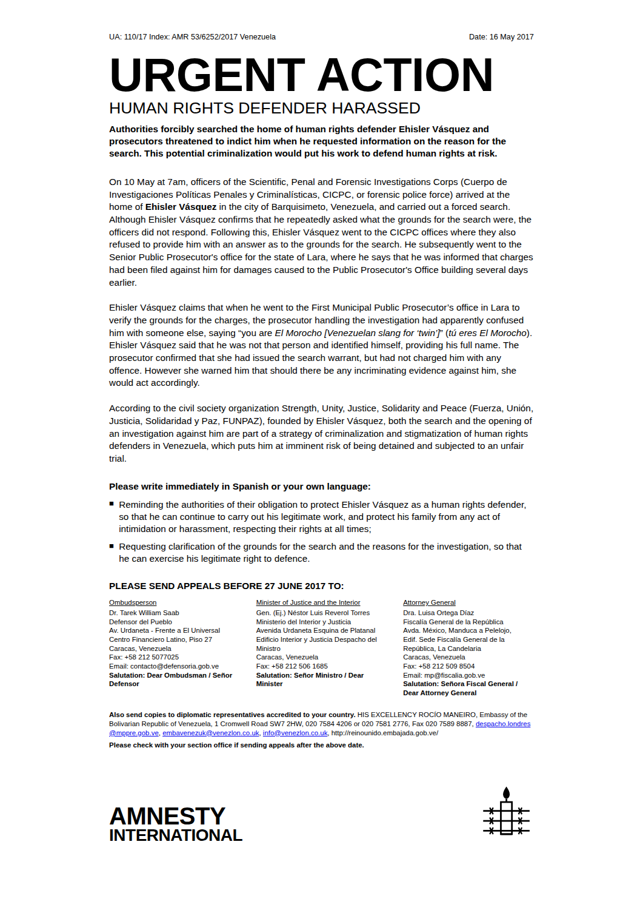UA: 110/17 Index: AMR 53/6252/2017 Venezuela
Date: 16 May 2017
URGENT ACTION
HUMAN RIGHTS DEFENDER HARASSED
Authorities forcibly searched the home of human rights defender Ehisler Vásquez and prosecutors threatened to indict him when he requested information on the reason for the search. This potential criminalization would put his work to defend human rights at risk.
On 10 May at 7am, officers of the Scientific, Penal and Forensic Investigations Corps (Cuerpo de Investigaciones Políticas Penales y Criminalísticas, CICPC, or forensic police force) arrived at the home of Ehisler Vásquez in the city of Barquisimeto, Venezuela, and carried out a forced search. Although Ehisler Vásquez confirms that he repeatedly asked what the grounds for the search were, the officers did not respond. Following this, Ehisler Vásquez went to the CICPC offices where they also refused to provide him with an answer as to the grounds for the search. He subsequently went to the Senior Public Prosecutor's office for the state of Lara, where he says that he was informed that charges had been filed against him for damages caused to the Public Prosecutor's Office building several days earlier.
Ehisler Vásquez claims that when he went to the First Municipal Public Prosecutor’s office in Lara to verify the grounds for the charges, the prosecutor handling the investigation had apparently confused him with someone else, saying “you are El Morocho [Venezuelan slang for ‘twin’]” (tú eres El Morocho). Ehisler Vásquez said that he was not that person and identified himself, providing his full name. The prosecutor confirmed that she had issued the search warrant, but had not charged him with any offence. However she warned him that should there be any incriminating evidence against him, she would act accordingly.
According to the civil society organization Strength, Unity, Justice, Solidarity and Peace (Fuerza, Unión, Justicia, Solidaridad y Paz, FUNPAZ), founded by Ehisler Vásquez, both the search and the opening of an investigation against him are part of a strategy of criminalization and stigmatization of human rights defenders in Venezuela, which puts him at imminent risk of being detained and subjected to an unfair trial.
Please write immediately in Spanish or your own language:
Reminding the authorities of their obligation to protect Ehisler Vásquez as a human rights defender, so that he can continue to carry out his legitimate work, and protect his family from any act of intimidation or harassment, respecting their rights at all times;
Requesting clarification of the grounds for the search and the reasons for the investigation, so that he can exercise his legitimate right to defence.
PLEASE SEND APPEALS BEFORE 27 JUNE 2017 TO:
Ombudsperson Dr. Tarek William Saab Defensor del Pueblo Av. Urdaneta - Frente a El Universal Centro Financiero Latino, Piso 27 Caracas, Venezuela Fax: +58 212 5077025 Email: contacto@defensoria.gob.ve Salutation: Dear Ombudsman / Señor Defensor
Minister of Justice and the Interior Gen. (Ej.) Néstor Luis Reverol Torres Ministerio del Interior y Justicia Avenida Urdaneta Esquina de Platanal Edificio Interior y Justicia Despacho del Ministro Caracas, Venezuela Fax: +58 212 506 1685 Salutation: Señor Ministro / Dear Minister
Attorney General Dra. Luisa Ortega Díaz Fiscalía General de la República Avda. México, Manduca a Pelelojo, Edif. Sede Fiscalía General de la República, La Candelaria Caracas, Venezuela Fax: +58 212 509 8504 Email: mp@fiscalia.gob.ve Salutation: Señora Fiscal General / Dear Attorney General
Also send copies to diplomatic representatives accredited to your country. HIS EXCELLENCY ROCÍO MANEIRO, Embassy of the Bolivarian Republic of Venezuela, 1 Cromwell Road SW7 2HW, 020 7584 4206 or 020 7581 2776, Fax 020 7589 8887, despacho.londres@mppre.gob.ve, embavenezuk@venezlon.co.uk, info@venezlon.co.uk, http://reinounido.embajada.gob.ve/ Please check with your section office if sending appeals after the above date.
AMNESTY INTERNATIONAL